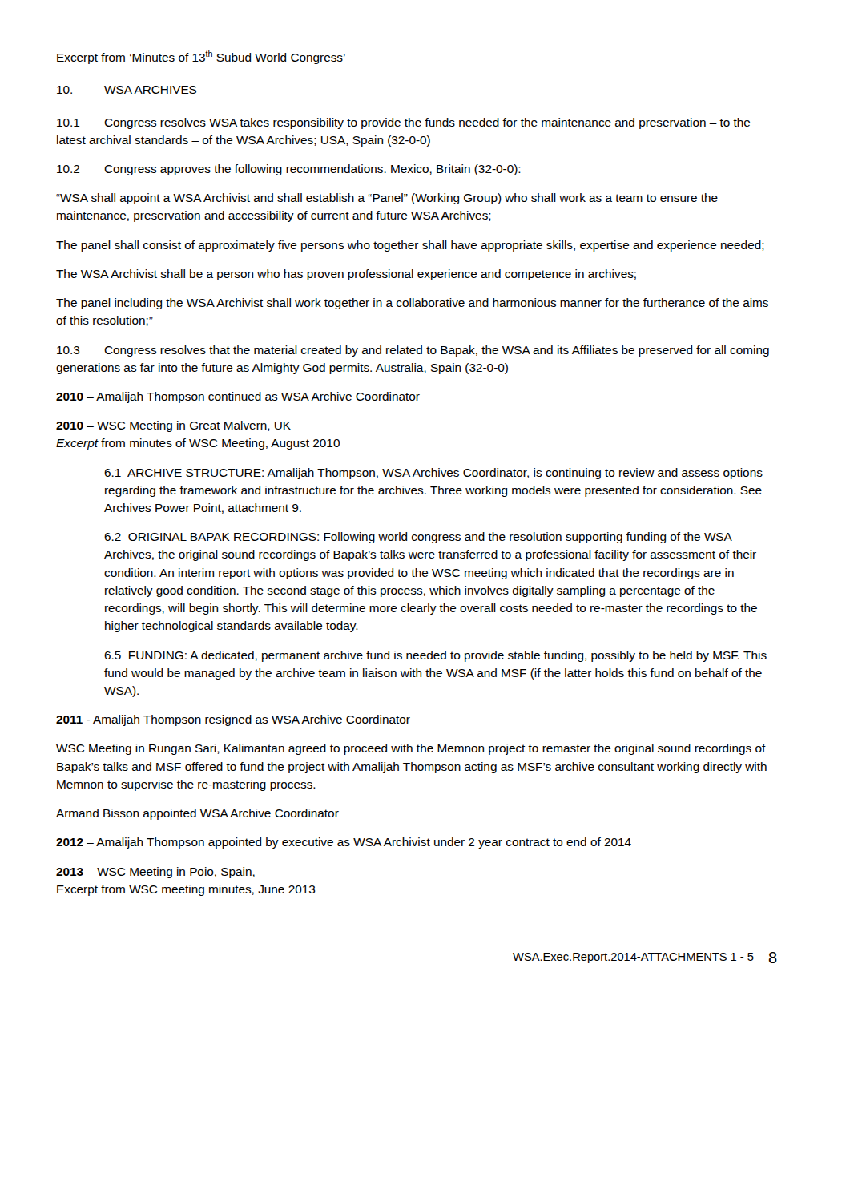Excerpt from ‘Minutes of 13th Subud World Congress’
10. WSA ARCHIVES
10.1 Congress resolves WSA takes responsibility to provide the funds needed for the maintenance and preservation – to the latest archival standards – of the WSA Archives; USA, Spain (32-0-0)
10.2 Congress approves the following recommendations. Mexico, Britain (32-0-0):
“WSA shall appoint a WSA Archivist and shall establish a “Panel” (Working Group) who shall work as a team to ensure the maintenance, preservation and accessibility of current and future WSA Archives;
The panel shall consist of approximately five persons who together shall have appropriate skills, expertise and experience needed;
The WSA Archivist shall be a person who has proven professional experience and competence in archives;
The panel including the WSA Archivist shall work together in a collaborative and harmonious manner for the furtherance of the aims of this resolution;”
10.3 Congress resolves that the material created by and related to Bapak, the WSA and its Affiliates be preserved for all coming generations as far into the future as Almighty God permits. Australia, Spain (32-0-0)
2010 – Amalijah Thompson continued as WSA Archive Coordinator
2010 – WSC Meeting in Great Malvern, UK
Excerpt from minutes of WSC Meeting, August 2010
6.1 ARCHIVE STRUCTURE: Amalijah Thompson, WSA Archives Coordinator, is continuing to review and assess options regarding the framework and infrastructure for the archives. Three working models were presented for consideration. See Archives Power Point, attachment 9.
6.2 ORIGINAL BAPAK RECORDINGS: Following world congress and the resolution supporting funding of the WSA Archives, the original sound recordings of Bapak’s talks were transferred to a professional facility for assessment of their condition. An interim report with options was provided to the WSC meeting which indicated that the recordings are in relatively good condition. The second stage of this process, which involves digitally sampling a percentage of the recordings, will begin shortly. This will determine more clearly the overall costs needed to re-master the recordings to the higher technological standards available today.
6.5 FUNDING: A dedicated, permanent archive fund is needed to provide stable funding, possibly to be held by MSF. This fund would be managed by the archive team in liaison with the WSA and MSF (if the latter holds this fund on behalf of the WSA).
2011 - Amalijah Thompson resigned as WSA Archive Coordinator
WSC Meeting in Rungan Sari, Kalimantan agreed to proceed with the Memnon project to remaster the original sound recordings of Bapak’s talks and MSF offered to fund the project with Amalijah Thompson acting as MSF’s archive consultant working directly with Memnon to supervise the re-mastering process.
Armand Bisson appointed WSA Archive Coordinator
2012 – Amalijah Thompson appointed by executive as WSA Archivist under 2 year contract to end of 2014
2013 – WSC Meeting in Poio, Spain,
Excerpt from WSC meeting minutes, June 2013
WSA.Exec.Report.2014-ATTACHMENTS 1 - 58